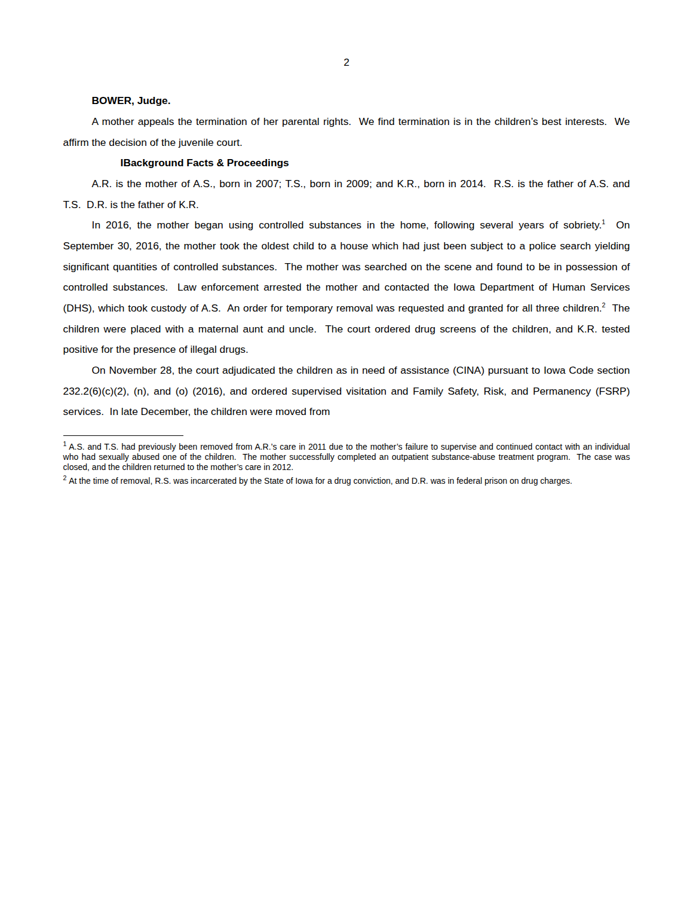2
BOWER, Judge.
A mother appeals the termination of her parental rights. We find termination is in the children’s best interests. We affirm the decision of the juvenile court.
I. Background Facts & Proceedings
A.R. is the mother of A.S., born in 2007; T.S., born in 2009; and K.R., born in 2014. R.S. is the father of A.S. and T.S. D.R. is the father of K.R.
In 2016, the mother began using controlled substances in the home, following several years of sobriety.1 On September 30, 2016, the mother took the oldest child to a house which had just been subject to a police search yielding significant quantities of controlled substances. The mother was searched on the scene and found to be in possession of controlled substances. Law enforcement arrested the mother and contacted the Iowa Department of Human Services (DHS), which took custody of A.S. An order for temporary removal was requested and granted for all three children.2 The children were placed with a maternal aunt and uncle. The court ordered drug screens of the children, and K.R. tested positive for the presence of illegal drugs.
On November 28, the court adjudicated the children as in need of assistance (CINA) pursuant to Iowa Code section 232.2(6)(c)(2), (n), and (o) (2016), and ordered supervised visitation and Family Safety, Risk, and Permanency (FSRP) services. In late December, the children were moved from
1 A.S. and T.S. had previously been removed from A.R.’s care in 2011 due to the mother’s failure to supervise and continued contact with an individual who had sexually abused one of the children. The mother successfully completed an outpatient substance-abuse treatment program. The case was closed, and the children returned to the mother’s care in 2012.
2 At the time of removal, R.S. was incarcerated by the State of Iowa for a drug conviction, and D.R. was in federal prison on drug charges.